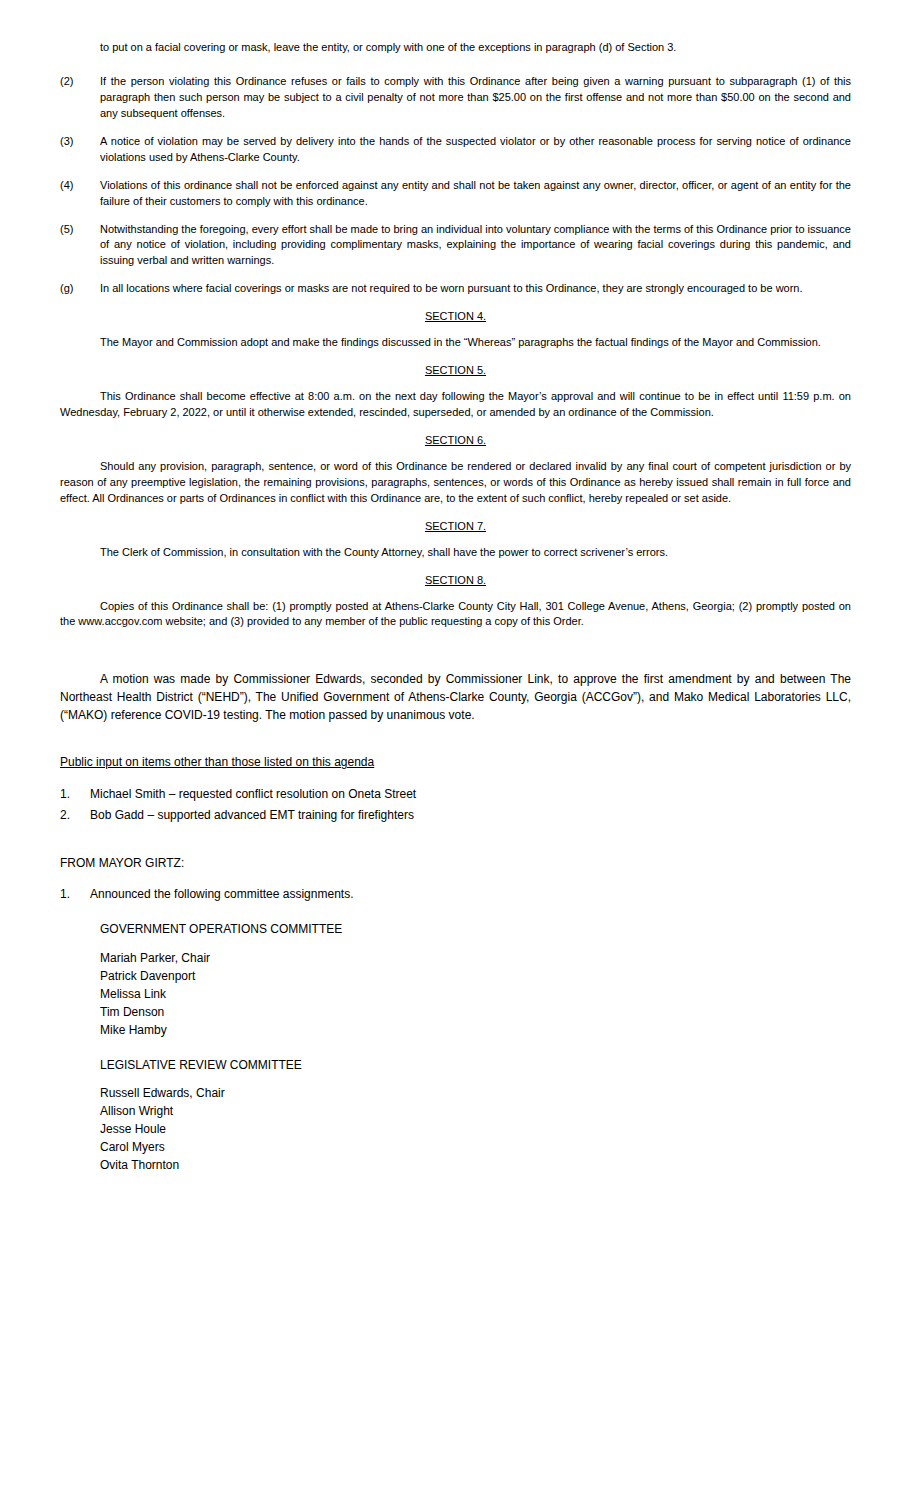to put on a facial covering or mask, leave the entity, or comply with one of the exceptions in paragraph (d) of Section 3.
(2)
If the person violating this Ordinance refuses or fails to comply with this Ordinance after being given a warning pursuant to subparagraph (1) of this paragraph then such person may be subject to a civil penalty of not more than $25.00 on the first offense and not more than $50.00 on the second and any subsequent offenses.
(3)
A notice of violation may be served by delivery into the hands of the suspected violator or by other reasonable process for serving notice of ordinance violations used by Athens-Clarke County.
(4)
Violations of this ordinance shall not be enforced against any entity and shall not be taken against any owner, director, officer, or agent of an entity for the failure of their customers to comply with this ordinance.
(5)
Notwithstanding the foregoing, every effort shall be made to bring an individual into voluntary compliance with the terms of this Ordinance prior to issuance of any notice of violation, including providing complimentary masks, explaining the importance of wearing facial coverings during this pandemic, and issuing verbal and written warnings.
(g)
In all locations where facial coverings or masks are not required to be worn pursuant to this Ordinance, they are strongly encouraged to be worn.
SECTION 4.
The Mayor and Commission adopt and make the findings discussed in the “Whereas” paragraphs the factual findings of the Mayor and Commission.
SECTION 5.
This Ordinance shall become effective at 8:00 a.m. on the next day following the Mayor’s approval and will continue to be in effect until 11:59 p.m. on Wednesday, February 2, 2022, or until it otherwise extended, rescinded, superseded, or amended by an ordinance of the Commission.
SECTION 6.
Should any provision, paragraph, sentence, or word of this Ordinance be rendered or declared invalid by any final court of competent jurisdiction or by reason of any preemptive legislation, the remaining provisions, paragraphs, sentences, or words of this Ordinance as hereby issued shall remain in full force and effect. All Ordinances or parts of Ordinances in conflict with this Ordinance are, to the extent of such conflict, hereby repealed or set aside.
SECTION 7.
The Clerk of Commission, in consultation with the County Attorney, shall have the power to correct scrivener’s errors.
SECTION 8.
Copies of this Ordinance shall be: (1) promptly posted at Athens-Clarke County City Hall, 301 College Avenue, Athens, Georgia; (2) promptly posted on the www.accgov.com website; and (3) provided to any member of the public requesting a copy of this Order.
A motion was made by Commissioner Edwards, seconded by Commissioner Link, to approve the first amendment by and between The Northeast Health District (“NEHD”), The Unified Government of Athens-Clarke County, Georgia (ACCGov”), and Mako Medical Laboratories LLC, (“MAKO) reference COVID-19 testing. The motion passed by unanimous vote.
Public input on items other than those listed on this agenda
1.
Michael Smith – requested conflict resolution on Oneta Street
2.
Bob Gadd – supported advanced EMT training for firefighters
FROM MAYOR GIRTZ:
1.
Announced the following committee assignments.
GOVERNMENT OPERATIONS COMMITTEE
Mariah Parker, Chair
Patrick Davenport
Melissa Link
Tim Denson
Mike Hamby
LEGISLATIVE REVIEW COMMITTEE
Russell Edwards, Chair
Allison Wright
Jesse Houle
Carol Myers
Ovita Thornton